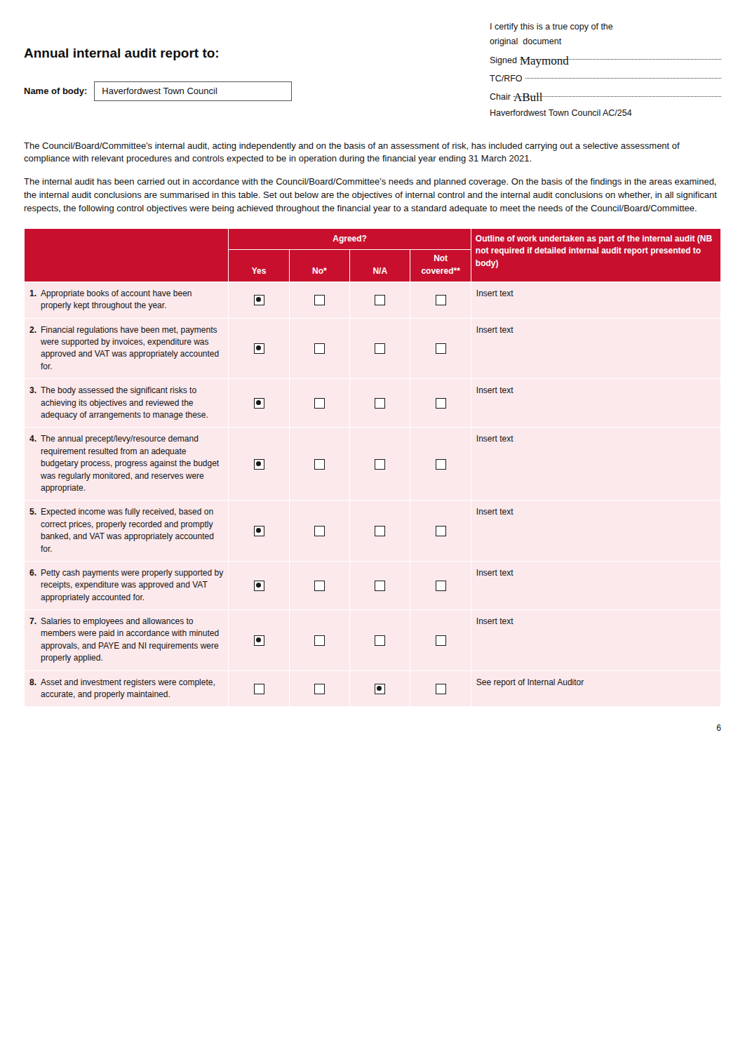Annual internal audit report to:
Name of body: Haverfordwest Town Council
I certify this is a true copy of the
original document
Signed Maymond
TC/RFO
Chair ABull
Haverfordwest Town Council AC/254
The Council/Board/Committee's internal audit, acting independently and on the basis of an assessment of risk, has included carrying out a selective assessment of compliance with relevant procedures and controls expected to be in operation during the financial year ending 31 March 2021.
The internal audit has been carried out in accordance with the Council/Board/Committee's needs and planned coverage. On the basis of the findings in the areas examined, the internal audit conclusions are summarised in this table. Set out below are the objectives of internal control and the internal audit conclusions on whether, in all significant respects, the following control objectives were being achieved throughout the financial year to a standard adequate to meet the needs of the Council/Board/Committee.
| | Agreed? | Outline of work undertaken as part of the internal audit (NB not required if detailed internal audit report presented to body) |
| --- | --- | --- |
| Yes | No* | N/A | Not covered** |
| 1. Appropriate books of account have been properly kept throughout the year. | | | | | Insert text |
| 2. Financial regulations have been met, payments were supported by invoices, expenditure was approved and VAT was appropriately accounted for. | | | | | Insert text |
| 3. The body assessed the significant risks to achieving its objectives and reviewed the adequacy of arrangements to manage these. | | | | | Insert text |
| 4. The annual precept/levy/resource demand requirement resulted from an adequate budgetary process, progress against the budget was regularly monitored, and reserves were appropriate. | | | | | Insert text |
| 5. Expected income was fully received, based on correct prices, properly recorded and promptly banked, and VAT was appropriately accounted for. | | | | | Insert text |
| 6. Petty cash payments were properly supported by receipts, expenditure was approved and VAT appropriately accounted for. | | | | | Insert text |
| 7. Salaries to employees and allowances to members were paid in accordance with minuted approvals, and PAYE and NI requirements were properly applied. | | | | | Insert text |
| 8. Asset and investment registers were complete, accurate, and properly maintained. | | | | | See report of Internal Auditor |
6